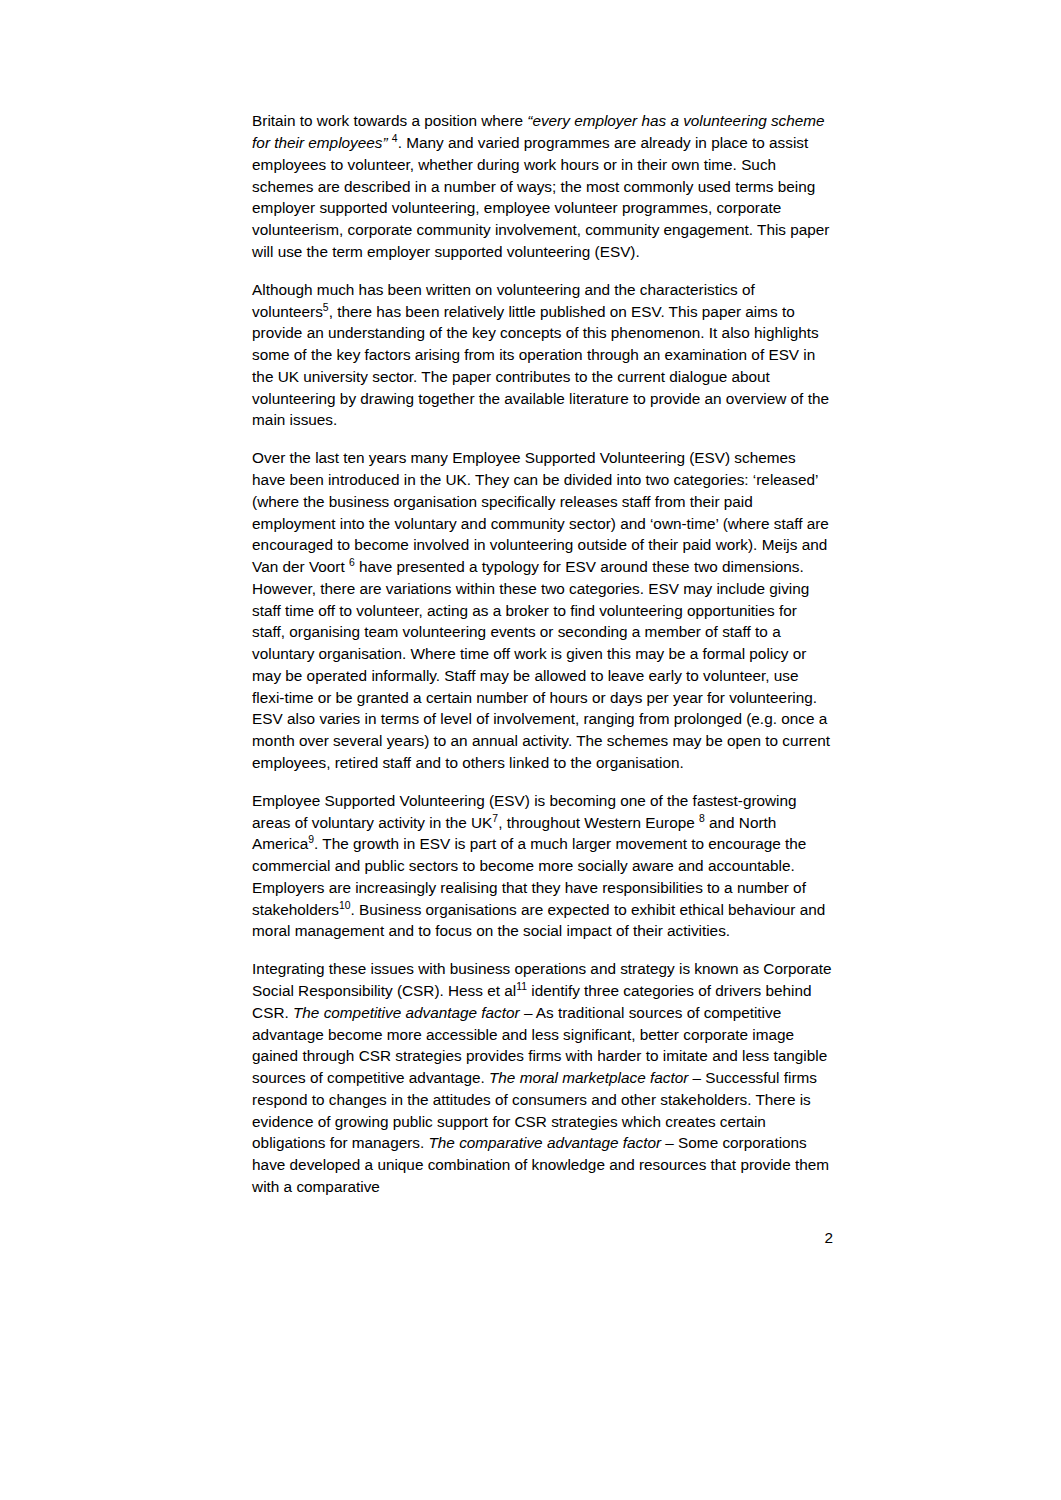Britain to work towards a position where “every employer has a volunteering scheme for their employees” 4. Many and varied programmes are already in place to assist employees to volunteer, whether during work hours or in their own time. Such schemes are described in a number of ways; the most commonly used terms being employer supported volunteering, employee volunteer programmes, corporate volunteerism, corporate community involvement, community engagement. This paper will use the term employer supported volunteering (ESV).
Although much has been written on volunteering and the characteristics of volunteers5, there has been relatively little published on ESV. This paper aims to provide an understanding of the key concepts of this phenomenon. It also highlights some of the key factors arising from its operation through an examination of ESV in the UK university sector. The paper contributes to the current dialogue about volunteering by drawing together the available literature to provide an overview of the main issues.
Over the last ten years many Employee Supported Volunteering (ESV) schemes have been introduced in the UK. They can be divided into two categories: ‘released’ (where the business organisation specifically releases staff from their paid employment into the voluntary and community sector) and ‘own-time’ (where staff are encouraged to become involved in volunteering outside of their paid work). Meijs and Van der Voort 6 have presented a typology for ESV around these two dimensions. However, there are variations within these two categories. ESV may include giving staff time off to volunteer, acting as a broker to find volunteering opportunities for staff, organising team volunteering events or seconding a member of staff to a voluntary organisation. Where time off work is given this may be a formal policy or may be operated informally. Staff may be allowed to leave early to volunteer, use flexi-time or be granted a certain number of hours or days per year for volunteering. ESV also varies in terms of level of involvement, ranging from prolonged (e.g. once a month over several years) to an annual activity. The schemes may be open to current employees, retired staff and to others linked to the organisation.
Employee Supported Volunteering (ESV) is becoming one of the fastest-growing areas of voluntary activity in the UK7, throughout Western Europe 8 and North America9. The growth in ESV is part of a much larger movement to encourage the commercial and public sectors to become more socially aware and accountable. Employers are increasingly realising that they have responsibilities to a number of stakeholders10. Business organisations are expected to exhibit ethical behaviour and moral management and to focus on the social impact of their activities.
Integrating these issues with business operations and strategy is known as Corporate Social Responsibility (CSR). Hess et al11 identify three categories of drivers behind CSR. The competitive advantage factor – As traditional sources of competitive advantage become more accessible and less significant, better corporate image gained through CSR strategies provides firms with harder to imitate and less tangible sources of competitive advantage. The moral marketplace factor – Successful firms respond to changes in the attitudes of consumers and other stakeholders. There is evidence of growing public support for CSR strategies which creates certain obligations for managers. The comparative advantage factor – Some corporations have developed a unique combination of knowledge and resources that provide them with a comparative
2